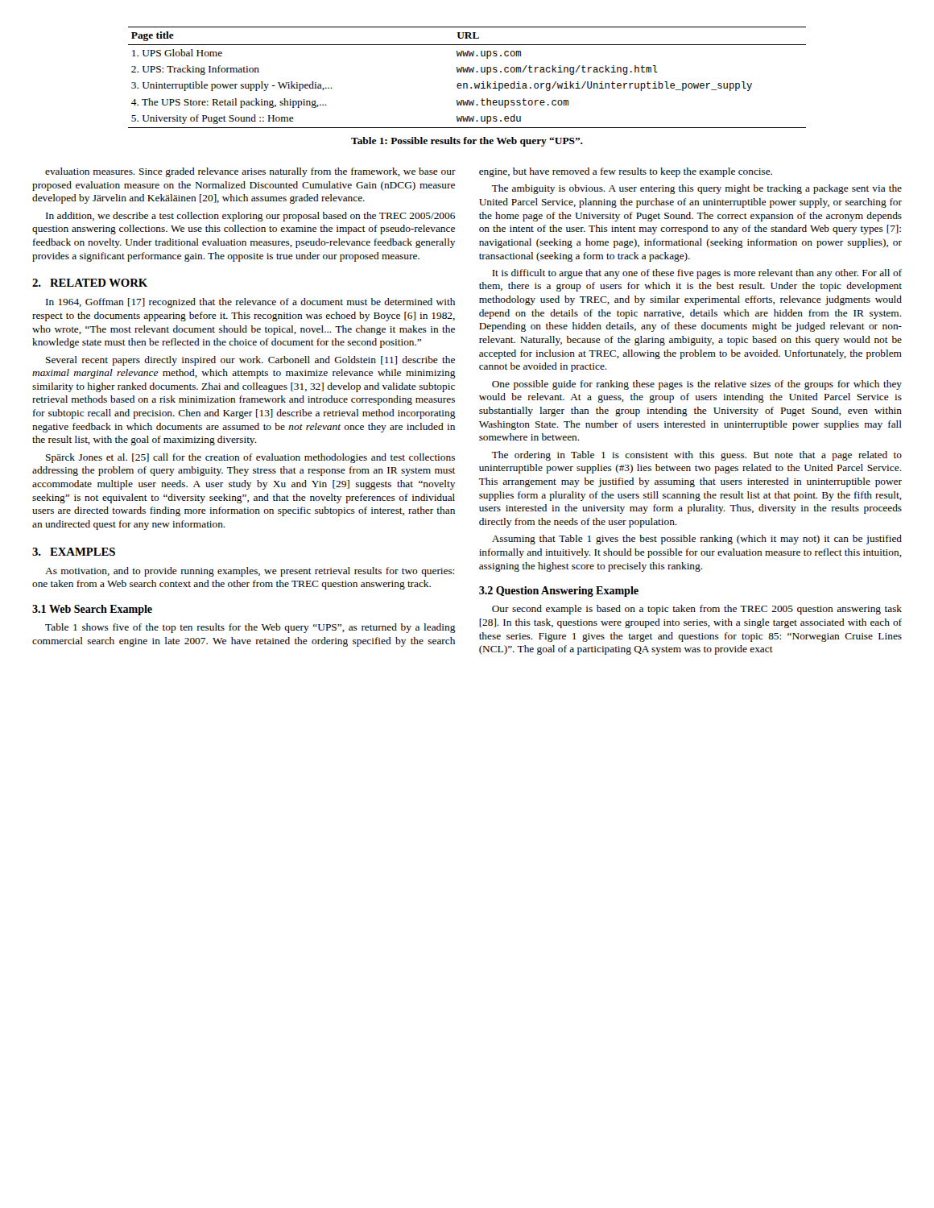| Page title | URL |
| --- | --- |
| 1. UPS Global Home | www.ups.com |
| 2. UPS: Tracking Information | www.ups.com/tracking/tracking.html |
| 3. Uninterruptible power supply - Wikipedia,... | en.wikipedia.org/wiki/Uninterruptible_power_supply |
| 4. The UPS Store: Retail packing, shipping,... | www.theupsstore.com |
| 5. University of Puget Sound :: Home | www.ups.edu |
Table 1: Possible results for the Web query “UPS”.
evaluation measures. Since graded relevance arises naturally from the framework, we base our proposed evaluation measure on the Normalized Discounted Cumulative Gain (nDCG) measure developed by Järvelin and Kekäläinen [20], which assumes graded relevance.
In addition, we describe a test collection exploring our proposal based on the TREC 2005/2006 question answering collections. We use this collection to examine the impact of pseudo-relevance feedback on novelty. Under traditional evaluation measures, pseudo-relevance feedback generally provides a significant performance gain. The opposite is true under our proposed measure.
2. RELATED WORK
In 1964, Goffman [17] recognized that the relevance of a document must be determined with respect to the documents appearing before it. This recognition was echoed by Boyce [6] in 1982, who wrote, “The most relevant document should be topical, novel... The change it makes in the knowledge state must then be reflected in the choice of document for the second position.”
Several recent papers directly inspired our work. Carbonell and Goldstein [11] describe the maximal marginal relevance method, which attempts to maximize relevance while minimizing similarity to higher ranked documents. Zhai and colleagues [31, 32] develop and validate subtopic retrieval methods based on a risk minimization framework and introduce corresponding measures for subtopic recall and precision. Chen and Karger [13] describe a retrieval method incorporating negative feedback in which documents are assumed to be not relevant once they are included in the result list, with the goal of maximizing diversity.
Spärck Jones et al. [25] call for the creation of evaluation methodologies and test collections addressing the problem of query ambiguity. They stress that a response from an IR system must accommodate multiple user needs. A user study by Xu and Yin [29] suggests that “novelty seeking” is not equivalent to “diversity seeking”, and that the novelty preferences of individual users are directed towards finding more information on specific subtopics of interest, rather than an undirected quest for any new information.
3. EXAMPLES
As motivation, and to provide running examples, we present retrieval results for two queries: one taken from a Web search context and the other from the TREC question answering track.
3.1 Web Search Example
Table 1 shows five of the top ten results for the Web query “UPS”, as returned by a leading commercial search engine in late 2007. We have retained the ordering specified by the search engine, but have removed a few results to keep the example concise.
The ambiguity is obvious. A user entering this query might be tracking a package sent via the United Parcel Service, planning the purchase of an uninterruptible power supply, or searching for the home page of the University of Puget Sound. The correct expansion of the acronym depends on the intent of the user. This intent may correspond to any of the standard Web query types [7]: navigational (seeking a home page), informational (seeking information on power supplies), or transactional (seeking a form to track a package).
It is difficult to argue that any one of these five pages is more relevant than any other. For all of them, there is a group of users for which it is the best result. Under the topic development methodology used by TREC, and by similar experimental efforts, relevance judgments would depend on the details of the topic narrative, details which are hidden from the IR system. Depending on these hidden details, any of these documents might be judged relevant or non-relevant. Naturally, because of the glaring ambiguity, a topic based on this query would not be accepted for inclusion at TREC, allowing the problem to be avoided. Unfortunately, the problem cannot be avoided in practice.
One possible guide for ranking these pages is the relative sizes of the groups for which they would be relevant. At a guess, the group of users intending the United Parcel Service is substantially larger than the group intending the University of Puget Sound, even within Washington State. The number of users interested in uninterruptible power supplies may fall somewhere in between.
The ordering in Table 1 is consistent with this guess. But note that a page related to uninterruptible power supplies (#3) lies between two pages related to the United Parcel Service. This arrangement may be justified by assuming that users interested in uninterruptible power supplies form a plurality of the users still scanning the result list at that point. By the fifth result, users interested in the university may form a plurality. Thus, diversity in the results proceeds directly from the needs of the user population.
Assuming that Table 1 gives the best possible ranking (which it may not) it can be justified informally and intuitively. It should be possible for our evaluation measure to reflect this intuition, assigning the highest score to precisely this ranking.
3.2 Question Answering Example
Our second example is based on a topic taken from the TREC 2005 question answering task [28]. In this task, questions were grouped into series, with a single target associated with each of these series. Figure 1 gives the target and questions for topic 85: “Norwegian Cruise Lines (NCL)”. The goal of a participating QA system was to provide exact